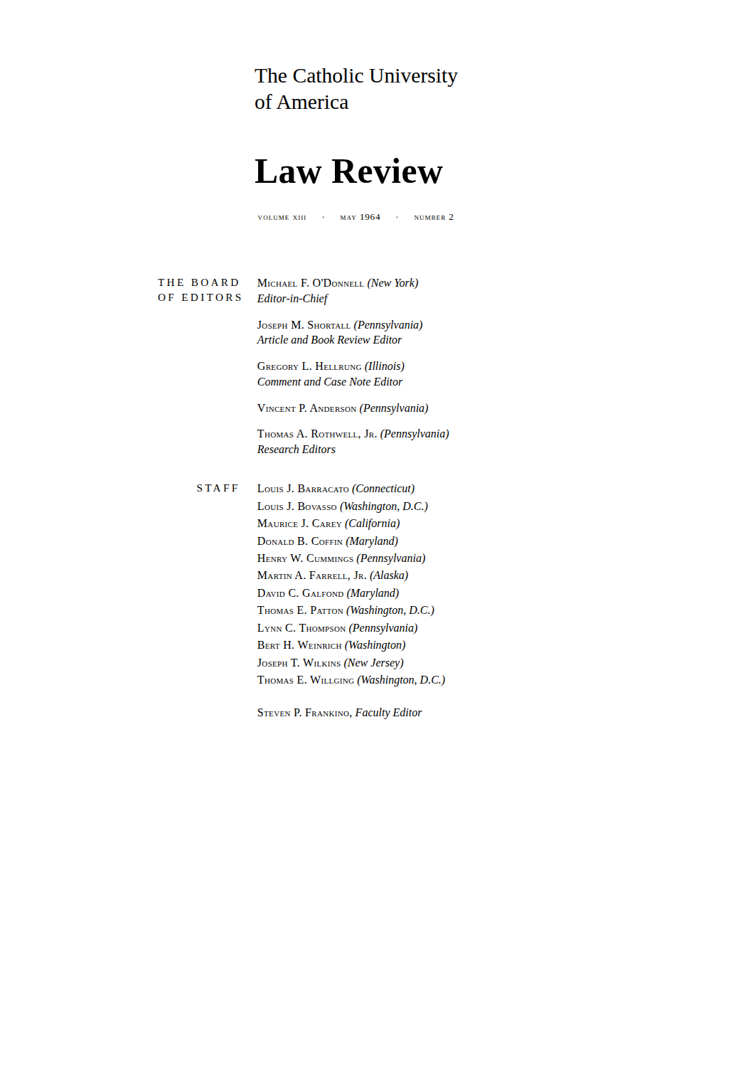The Catholic University
of America
Law Review
volume xiii·may 1964·number 2
THE BOARD OF EDITORS
Michael F. O'Donnell (New York) Editor-in-Chief
Joseph M. Shortall (Pennsylvania) Article and Book Review Editor
Gregory L. Hellrung (Illinois) Comment and Case Note Editor
Vincent P. Anderson (Pennsylvania)
Thomas A. Rothwell, Jr. (Pennsylvania) Research Editors
STAFF
Louis J. Barracato (Connecticut)
Louis J. Bovasso (Washington, D.C.)
Maurice J. Carey (California)
Donald B. Coffin (Maryland)
Henry W. Cummings (Pennsylvania)
Martin A. Farrell, Jr. (Alaska)
David C. Galfond (Maryland)
Thomas E. Patton (Washington, D.C.)
Lynn C. Thompson (Pennsylvania)
Bert H. Weinrich (Washington)
Joseph T. Wilkins (New Jersey)
Thomas E. Willging (Washington, D.C.)
Steven P. Frankino, Faculty Editor